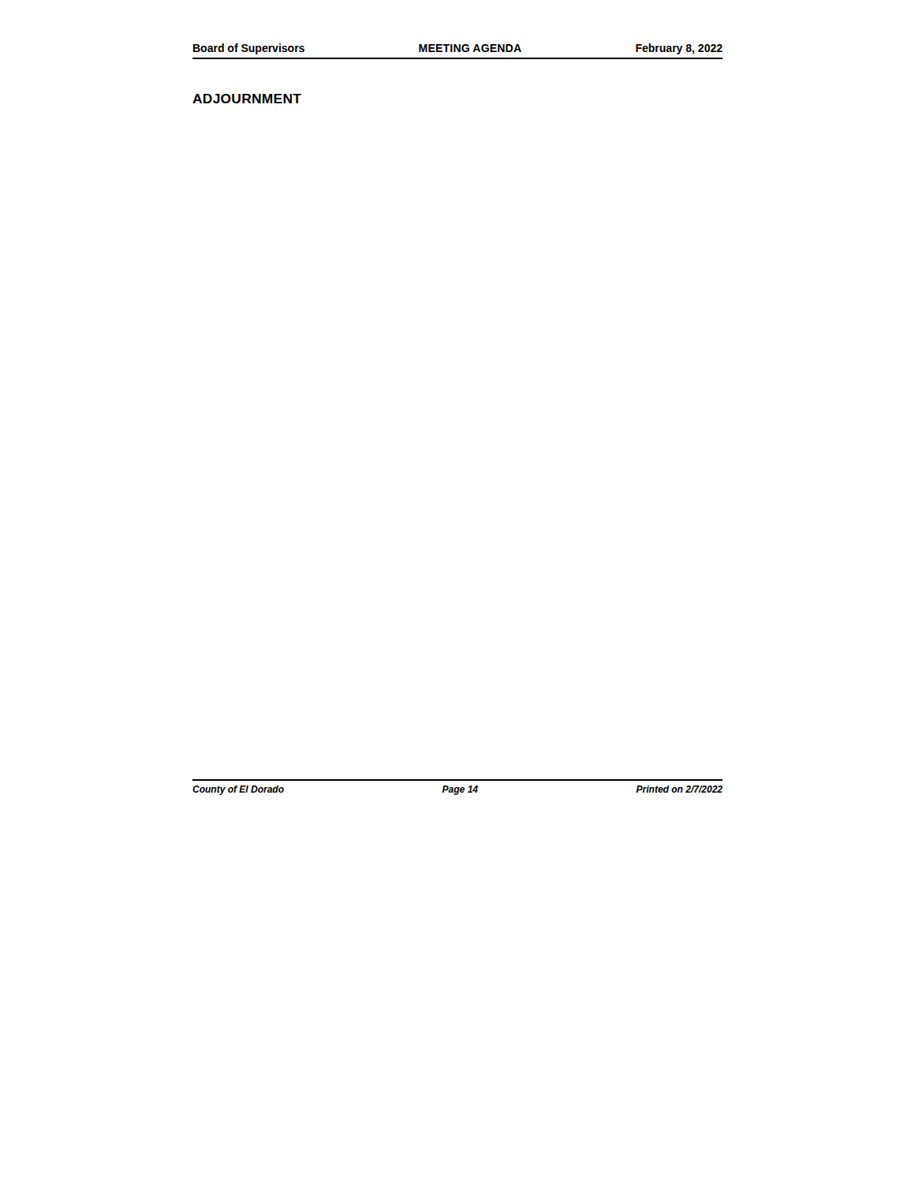Board of Supervisors
MEETING AGENDA
February 8, 2022
ADJOURNMENT
County of El Dorado
Page 14
Printed on 2/7/2022